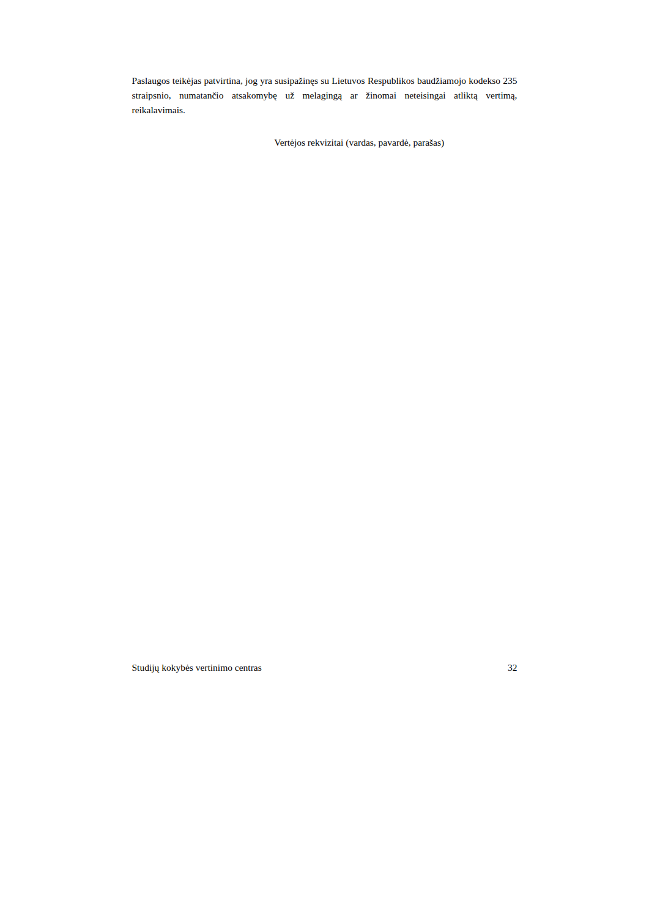Paslaugos teikėjas patvirtina, jog yra susipažinęs su Lietuvos Respublikos baudžiamojo kodekso 235 straipsnio, numatančio atsakomybę už melagingą ar žinomai neteisingai atliktą vertimą, reikalavimais.
Vertėjos rekvizitai (vardas, pavardė, parašas)
Studijų kokybės vertinimo centras
32